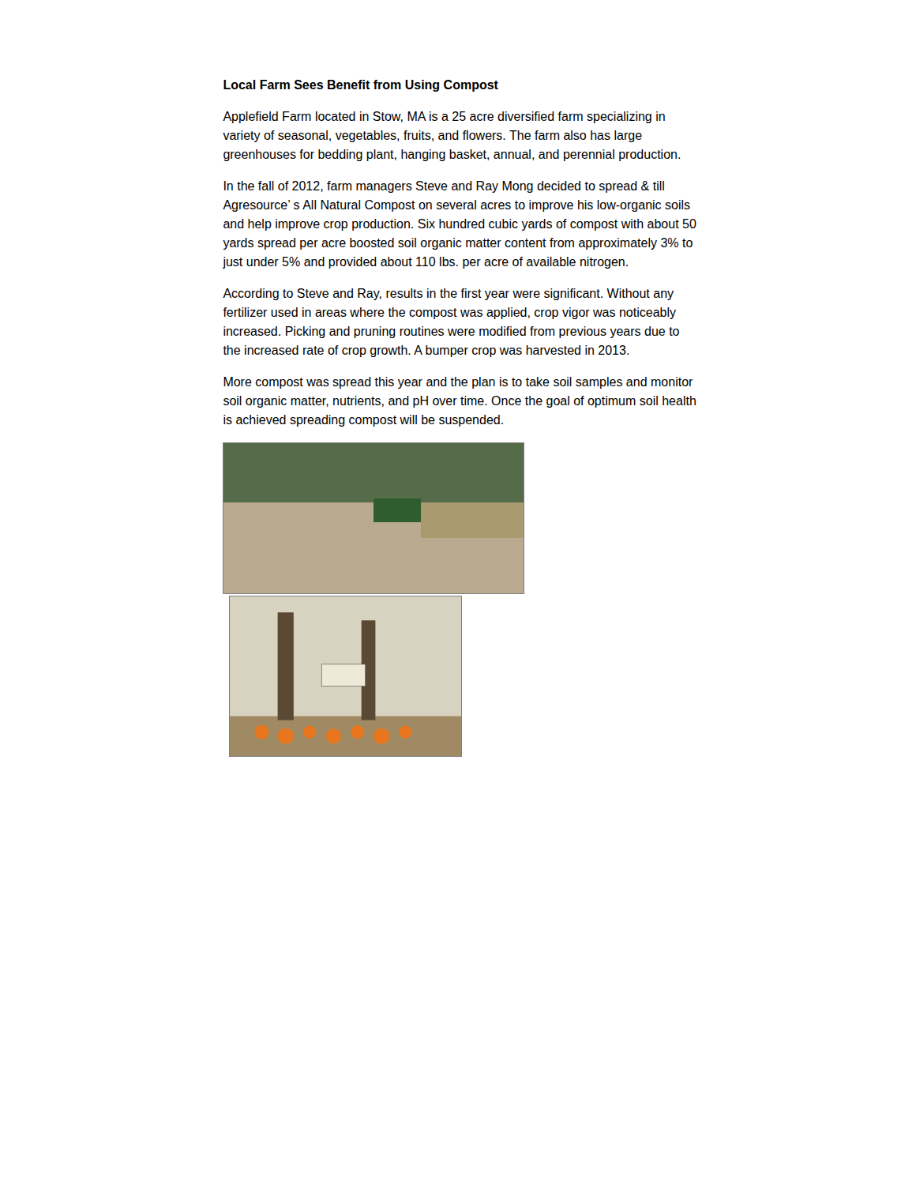Local Farm Sees Benefit from Using Compost
Applefield Farm located in Stow, MA is a 25 acre diversified farm specializing in variety of seasonal, vegetables, fruits, and flowers. The farm also has large greenhouses for bedding plant, hanging basket, annual, and perennial production.
In the fall of 2012, farm managers Steve and Ray Mong decided to spread & till Agresource’ s All Natural Compost on several acres to improve his low-organic soils and help improve crop production. Six hundred cubic yards of compost with about 50 yards spread per acre boosted soil organic matter content from approximately 3% to just under 5% and provided about 110 lbs. per acre of available nitrogen.
According to Steve and Ray, results in the first year were significant. Without any fertilizer used in areas where the compost was applied, crop vigor was noticeably increased. Picking and pruning routines were modified from previous years due to the increased rate of crop growth. A bumper crop was harvested in 2013.
More compost was spread this year and the plan is to take soil samples and monitor soil organic matter, nutrients, and pH over time. Once the goal of optimum soil health is achieved spreading compost will be suspended.